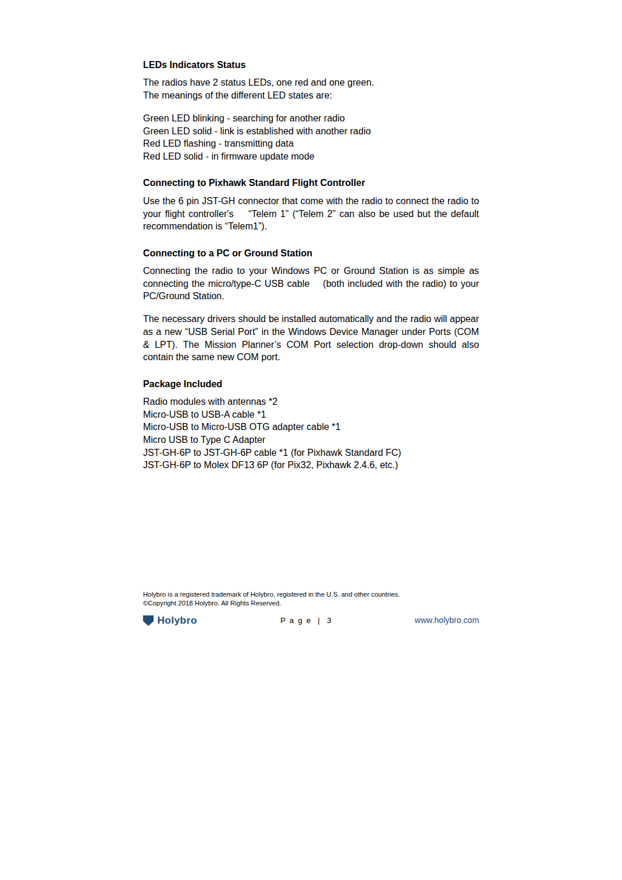LEDs Indicators Status
The radios have 2 status LEDs, one red and one green.
The meanings of the different LED states are:
Green LED blinking - searching for another radio
Green LED solid - link is established with another radio
Red LED flashing - transmitting data
Red LED solid - in firmware update mode
Connecting to Pixhawk Standard Flight Controller
Use the 6 pin JST-GH connector that come with the radio to connect the radio to your flight controller's “Telem 1” (“Telem 2” can also be used but the default recommendation is “Telem1”).
Connecting to a PC or Ground Station
Connecting the radio to your Windows PC or Ground Station is as simple as connecting the micro/type-C USB cable (both included with the radio) to your PC/Ground Station.
The necessary drivers should be installed automatically and the radio will appear as a new “USB Serial Port” in the Windows Device Manager under Ports (COM & LPT). The Mission Planner’s COM Port selection drop-down should also contain the same new COM port.
Package Included
Radio modules with antennas *2
Micro-USB to USB-A cable *1
Micro-USB to Micro-USB OTG adapter cable *1
Micro USB to Type C Adapter
JST-GH-6P to JST-GH-6P cable *1 (for Pixhawk Standard FC)
JST-GH-6P to Molex DF13 6P (for Pix32, Pixhawk 2.4.6, etc.)
Holybro is a registered trademark of Holybro, registered in the U.S. and other countries.
©Copyright 2018 Holybro. All Rights Reserved.
Holybro
P a g e | 3
www.holybro.com